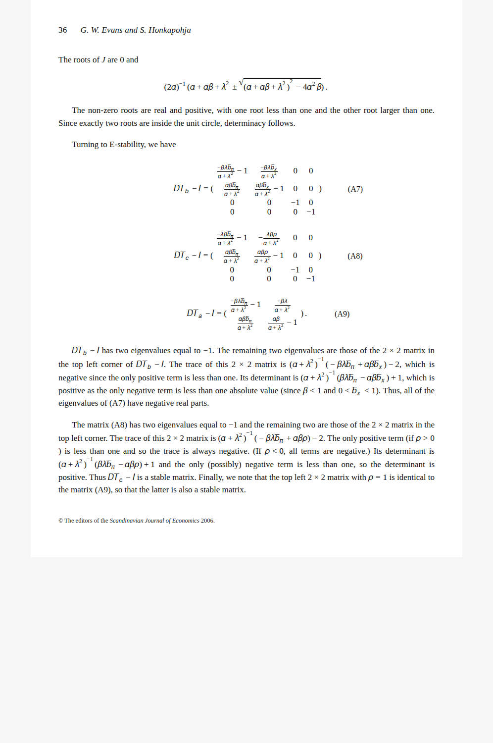36 G. W. Evans and S. Honkapohja
The roots of J are 0 and
(2α)−1 ( α+αβ+λ2 ± (α+αβ+λ2) 2 − 4α2β ) .
The non-zero roots are real and positive, with one root less than one and the other root larger than one. Since exactly two roots are inside the unit circle, determinacy follows.
Turning to E-stability, we have
DTb−I= ( −βλb¯π α+λ2 −1 −βλb¯x α+λ2 0 0 αβb¯π α+λ2 αβb¯x α+λ2 −1 0 0 0 0 −1 0 0 0 0 −1 ) (A7)
DTc−I= ( −λβb¯π α+λ2 −1 − λβρ α+λ2 0 0 αβb¯π α+λ2 αβρ α+λ2 −1 0 0 0 0 −1 0 0 0 0 −1 ) (A8)
DTa−I= ( −βλb¯π α+λ2 −1 −βλ α+λ2 αβb¯π α+λ2 αβ α+λ2 −1 ) . (A9)
DTb−I has two eigenvalues equal to −1. The remaining two eigenvalues are those of the 2 × 2 matrix in the top left corner of DTb−I. The trace of this 2 × 2 matrix is (α+λ2)−1(−βλb¯π+αβb¯x)−2, which is negative since the only positive term is less than one. Its determinant is (α+λ2)−1(βλb¯π−αβb¯x)+1, which is positive as the only negative term is less than one absolute value (since β<1 and 0<b¯x<1). Thus, all of the eigenvalues of (A7) have negative real parts.
The matrix (A8) has two eigenvalues equal to −1 and the remaining two are those of the 2 × 2 matrix in the top left corner. The trace of this 2 × 2 matrix is (α+λ2)−1(−βλb¯π+αβρ)−2. The only positive term (if ρ>0) is less than one and so the trace is always negative. (If ρ<0, all terms are negative.) Its determinant is (α+λ2)−1(βλb¯π−αβρ)+1 and the only (possibly) negative term is less than one, so the determinant is positive. Thus DTc−I is a stable matrix. Finally, we note that the top left 2 × 2 matrix with ρ=1 is identical to the matrix (A9), so that the latter is also a stable matrix.
© The editors of the Scandinavian Journal of Economics 2006.